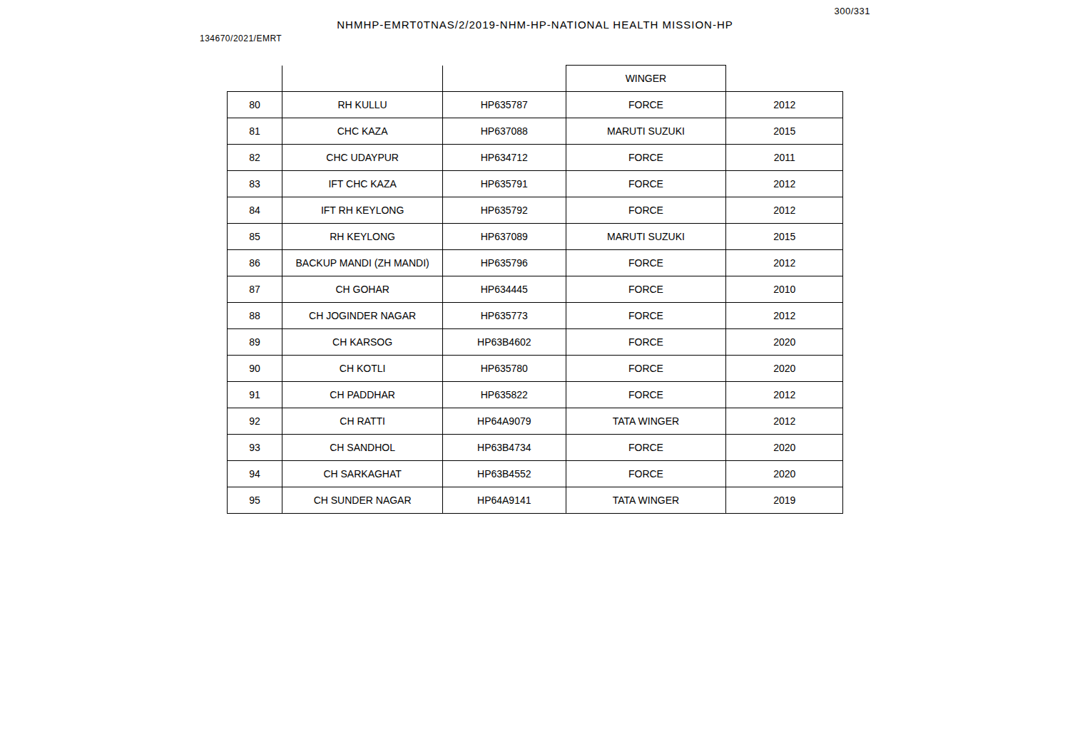300/331
NHMHP-EMRT0TNAS/2/2019-NHM-HP-NATIONAL HEALTH MISSION-HP
134670/2021/EMRT
| | | | WINGER | |
| 80 | RH KULLU | HP635787 | FORCE | 2012 |
| 81 | CHC KAZA | HP637088 | MARUTI SUZUKI | 2015 |
| 82 | CHC UDAYPUR | HP634712 | FORCE | 2011 |
| 83 | IFT CHC KAZA | HP635791 | FORCE | 2012 |
| 84 | IFT RH KEYLONG | HP635792 | FORCE | 2012 |
| 85 | RH KEYLONG | HP637089 | MARUTI SUZUKI | 2015 |
| 86 | BACKUP MANDI (ZH MANDI) | HP635796 | FORCE | 2012 |
| 87 | CH GOHAR | HP634445 | FORCE | 2010 |
| 88 | CH JOGINDER NAGAR | HP635773 | FORCE | 2012 |
| 89 | CH KARSOG | HP63B4602 | FORCE | 2020 |
| 90 | CH KOTLI | HP635780 | FORCE | 2020 |
| 91 | CH PADDHAR | HP635822 | FORCE | 2012 |
| 92 | CH RATTI | HP64A9079 | TATA WINGER | 2012 |
| 93 | CH SANDHOL | HP63B4734 | FORCE | 2020 |
| 94 | CH SARKAGHAT | HP63B4552 | FORCE | 2020 |
| 95 | CH SUNDER NAGAR | HP64A9141 | TATA WINGER | 2019 |